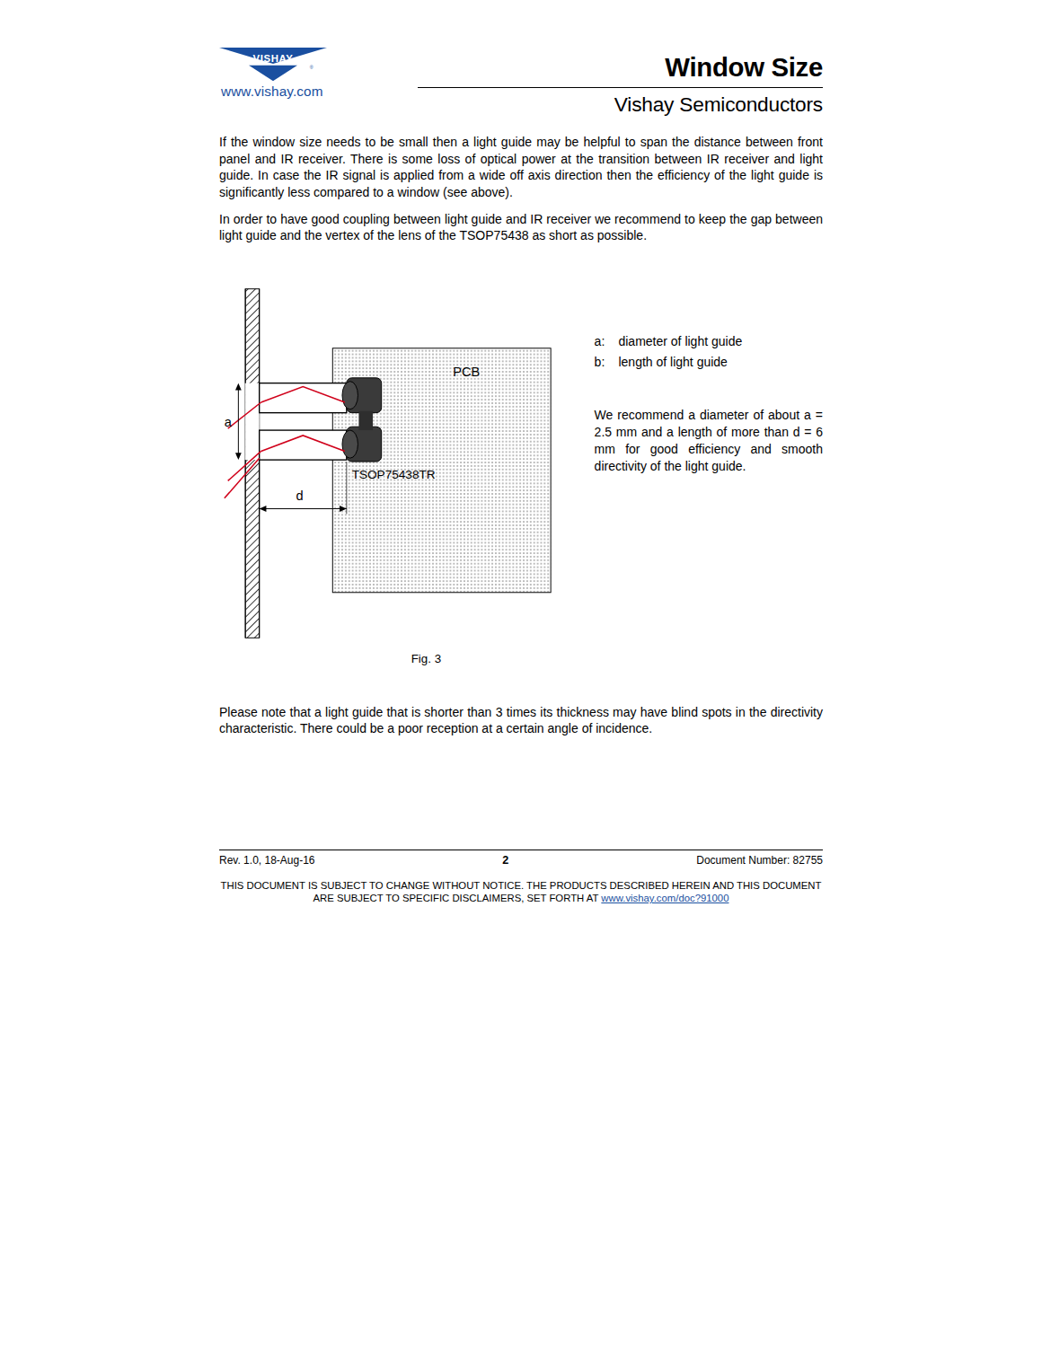VISHAY ®
www.vishay.com
Window Size
Vishay Semiconductors
If the window size needs to be small then a light guide may be helpful to span the distance between front panel and IR receiver. There is some loss of optical power at the transition between IR receiver and light guide. In case the IR signal is applied from a wide off axis direction then the efficiency of the light guide is significantly less compared to a window (see above).
In order to have good coupling between light guide and IR receiver we recommend to keep the gap between light guide and the vertex of the lens of the TSOP75438 as short as possible.
PCB TSOP75438TR a d
Fig. 3
a:
diameter of light guide
b:
length of light guide
We recommend a diameter of about a = 2.5 mm and a length of more than d = 6 mm for good efficiency and smooth directivity of the light guide.
Please note that a light guide that is shorter than 3 times its thickness may have blind spots in the directivity characteristic. There could be a poor reception at a certain angle of incidence.
Rev. 1.0, 18-Aug-16
2
Document Number: 82755
THIS DOCUMENT IS SUBJECT TO CHANGE WITHOUT NOTICE. THE PRODUCTS DESCRIBED HEREIN AND THIS DOCUMENT
ARE SUBJECT TO SPECIFIC DISCLAIMERS, SET FORTH AT www.vishay.com/doc?91000